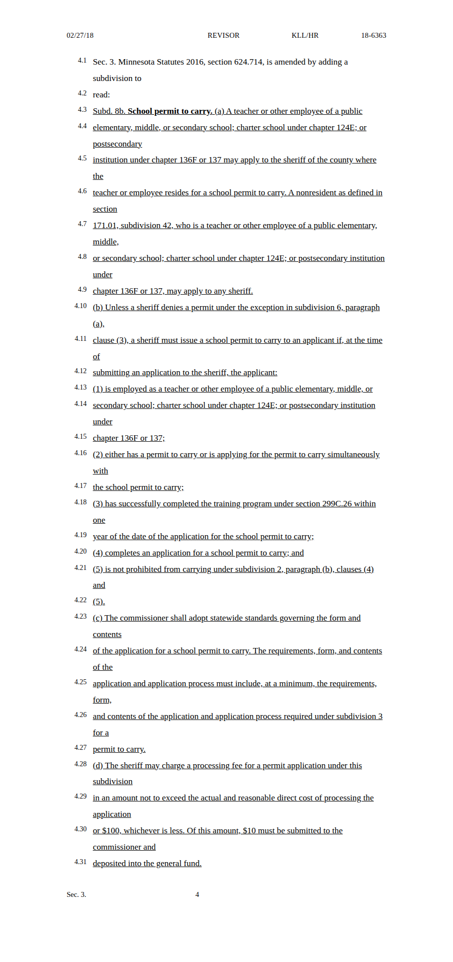02/27/18 REVISOR KLL/HR 18-6363
4.1 Sec. 3. Minnesota Statutes 2016, section 624.714, is amended by adding a subdivision to
4.2read:
4.3 Subd. 8b. School permit to carry. (a) A teacher or other employee of a public
4.4 elementary, middle, or secondary school; charter school under chapter 124E; or postsecondary
4.5 institution under chapter 136F or 137 may apply to the sheriff of the county where the
4.6 teacher or employee resides for a school permit to carry. A nonresident as defined in section
4.7171.01, subdivision 42, who is a teacher or other employee of a public elementary, middle,
4.8 or secondary school; charter school under chapter 124E; or postsecondary institution under
4.9 chapter 136F or 137, may apply to any sheriff.
4.10(b) Unless a sheriff denies a permit under the exception in subdivision 6, paragraph (a),
4.11 clause (3), a sheriff must issue a school permit to carry to an applicant if, at the time of
4.12 submitting an application to the sheriff, the applicant:
4.13(1) is employed as a teacher or other employee of a public elementary, middle, or
4.14 secondary school; charter school under chapter 124E; or postsecondary institution under
4.15 chapter 136F or 137;
4.16(2) either has a permit to carry or is applying for the permit to carry simultaneously with
4.17 the school permit to carry;
4.18(3) has successfully completed the training program under section 299C.26 within one
4.19 year of the date of the application for the school permit to carry;
4.20(4) completes an application for a school permit to carry; and
4.21(5) is not prohibited from carrying under subdivision 2, paragraph (b), clauses (4) and
4.22(5).
4.23(c) The commissioner shall adopt statewide standards governing the form and contents
4.24 of the application for a school permit to carry. The requirements, form, and contents of the
4.25 application and application process must include, at a minimum, the requirements, form,
4.26 and contents of the application and application process required under subdivision 3 for a
4.27 permit to carry.
4.28(d) The sheriff may charge a processing fee for a permit application under this subdivision
4.29 in an amount not to exceed the actual and reasonable direct cost of processing the application
4.30 or $100, whichever is less. Of this amount, $10 must be submitted to the commissioner and
4.31 deposited into the general fund.
Sec. 3. 4